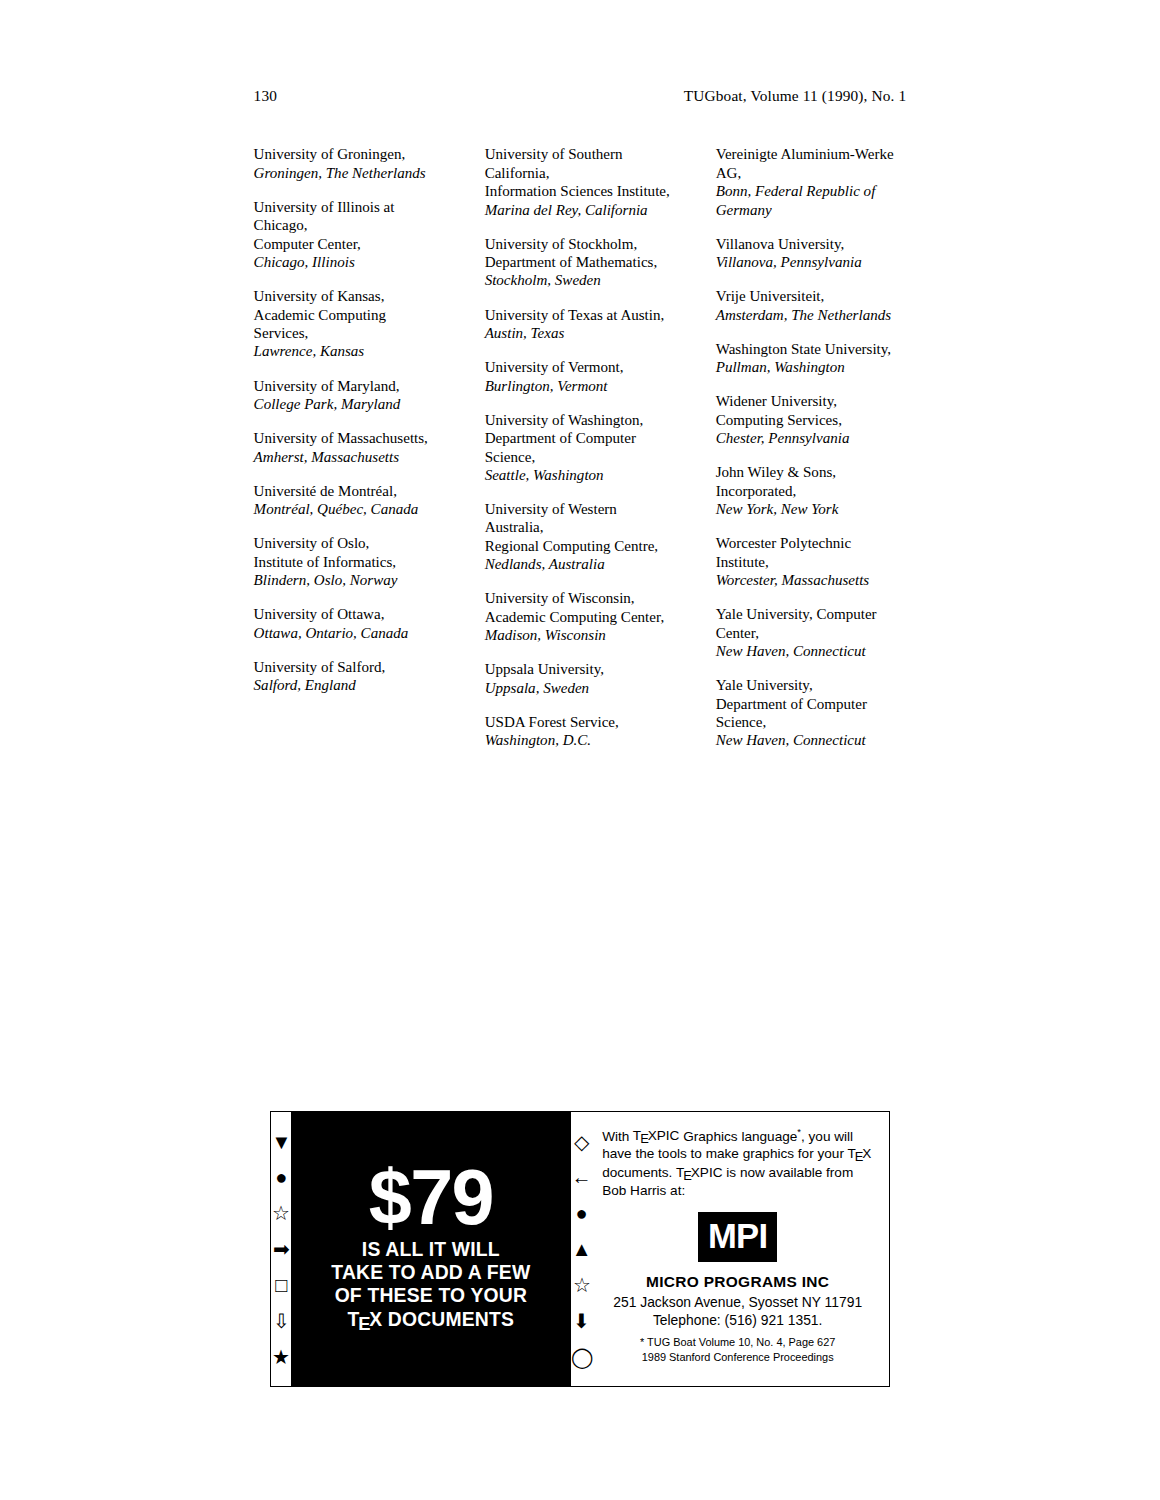130 TUGboat, Volume 11 (1990), No. 1
University of Groningen,
Groningen, The Netherlands
University of Illinois at Chicago,
Computer Center,
Chicago, Illinois
University of Kansas,
Academic Computing Services,
Lawrence, Kansas
University of Maryland,
College Park, Maryland
University of Massachusetts,
Amherst, Massachusetts
Université de Montréal,
Montréal, Québec, Canada
University of Oslo,
Institute of Informatics,
Blindern, Oslo, Norway
University of Ottawa,
Ottawa, Ontario, Canada
University of Salford,
Salford, England
University of Southern California,
Information Sciences Institute,
Marina del Rey, California
University of Stockholm,
Department of Mathematics,
Stockholm, Sweden
University of Texas at Austin,
Austin, Texas
University of Vermont,
Burlington, Vermont
University of Washington,
Department of Computer Science,
Seattle, Washington
University of Western Australia,
Regional Computing Centre,
Nedlands, Australia
University of Wisconsin,
Academic Computing Center,
Madison, Wisconsin
Uppsala University,
Uppsala, Sweden
USDA Forest Service,
Washington, D.C.
Vereinigte Aluminium-Werke AG,
Bonn, Federal Republic of Germany
Villanova University,
Villanova, Pennsylvania
Vrije Universiteit,
Amsterdam, The Netherlands
Washington State University,
Pullman, Washington
Widener University,
Computing Services,
Chester, Pennsylvania
John Wiley & Sons, Incorporated,
New York, New York
Worcester Polytechnic Institute,
Worcester, Massachusetts
Yale University, Computer Center,
New Haven, Connecticut
Yale University,
Department of Computer Science,
New Haven, Connecticut
▼ ● ☆ ➡ □ ⇩ ★
$79
IS ALL IT WILL
TAKE TO ADD A FEW
OF THESE TO YOUR TEX DOCUMENTS
◇ ← ● ▲ ☆ ⬇ ◯
With TEXPIC Graphics language*, you will have the tools to make graphics for your TEX documents. TEXPIC is now available from Bob Harris at:
MPI
MICRO PROGRAMS INC
251 Jackson Avenue, Syosset NY 11791
Telephone: (516) 921 1351.
* TUG Boat Volume 10, No. 4, Page 627
1989 Stanford Conference Proceedings